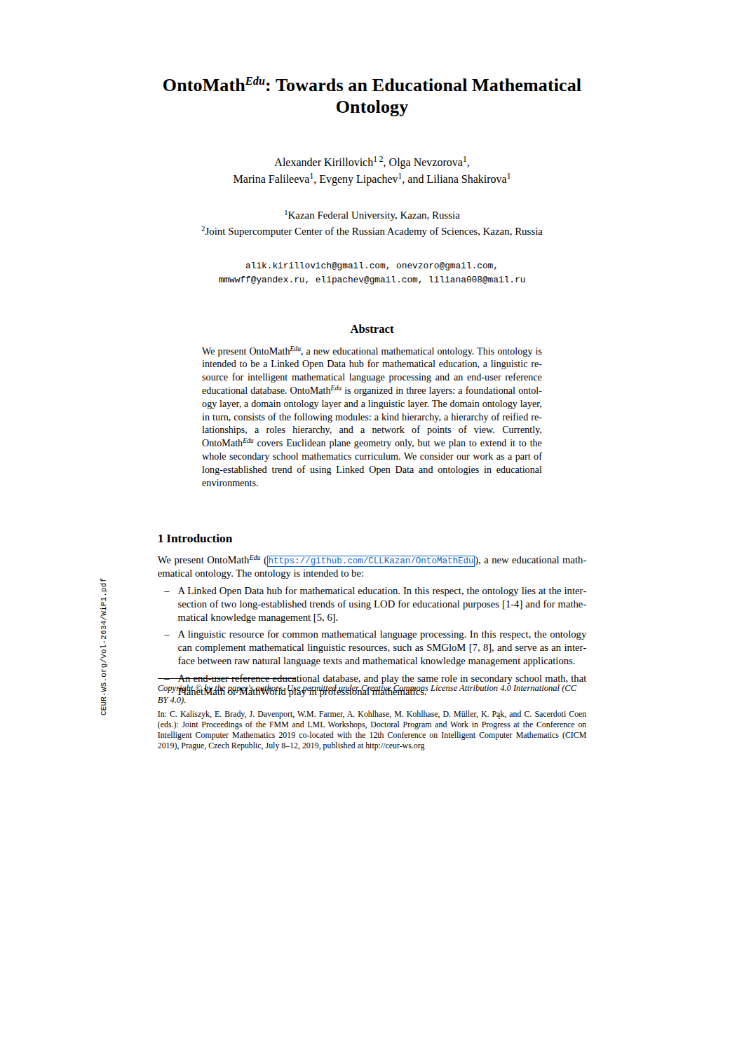CEUR-WS.org/Vol-2634/WiP1.pdf
OntoMathEdu: Towards an Educational Mathematical
Ontology
Alexander Kirillovich1 2, Olga Nevzorova1,
Marina Falileeva1, Evgeny Lipachev1, and Liliana Shakirova1
1Kazan Federal University, Kazan, Russia
2Joint Supercomputer Center of the Russian Academy of Sciences, Kazan, Russia
alik.kirillovich@gmail.com, onevzoro@gmail.com,
mmwwff@yandex.ru, elipachev@gmail.com, liliana008@mail.ru
Abstract
We present OntoMathEdu, a new educational mathematical ontology. This ontology is intended to be a Linked Open Data hub for mathematical education, a linguistic resource for intelligent mathematical language processing and an end-user reference educational database. OntoMathEdu is organized in three layers: a foundational ontology layer, a domain ontology layer and a linguistic layer. The domain ontology layer, in turn, consists of the following modules: a kind hierarchy, a hierarchy of reified relationships, a roles hierarchy, and a network of points of view. Currently, OntoMathEdu covers Euclidean plane geometry only, but we plan to extend it to the whole secondary school mathematics curriculum. We consider our work as a part of long-established trend of using Linked Open Data and ontologies in educational environments.
1 Introduction
We present OntoMathEdu (https://github.com/CLLKazan/OntoMathEdu), a new educational mathematical ontology. The ontology is intended to be:
A Linked Open Data hub for mathematical education. In this respect, the ontology lies at the intersection of two long-established trends of using LOD for educational purposes [1-4] and for mathematical knowledge management [5, 6].
A linguistic resource for common mathematical language processing. In this respect, the ontology can complement mathematical linguistic resources, such as SMGloM [7, 8], and serve as an interface between raw natural language texts and mathematical knowledge management applications.
An end-user reference educational database, and play the same role in secondary school math, that PlanetMath or MathWorld play in professional mathematics.
Copyright © by the paper's authors. Use permitted under Creative Commons License Attribution 4.0 International (CC BY 4.0).
In: C. Kaliszyk, E. Brady, J. Davenport, W.M. Farmer, A. Kohlhase, M. Kohlhase, D. Müller, K. Pąk, and C. Sacerdoti Coen (eds.): Joint Proceedings of the FMM and LML Workshops, Doctoral Program and Work in Progress at the Conference on Intelligent Computer Mathematics 2019 co-located with the 12th Conference on Intelligent Computer Mathematics (CICM 2019), Prague, Czech Republic, July 8–12, 2019, published at http://ceur-ws.org